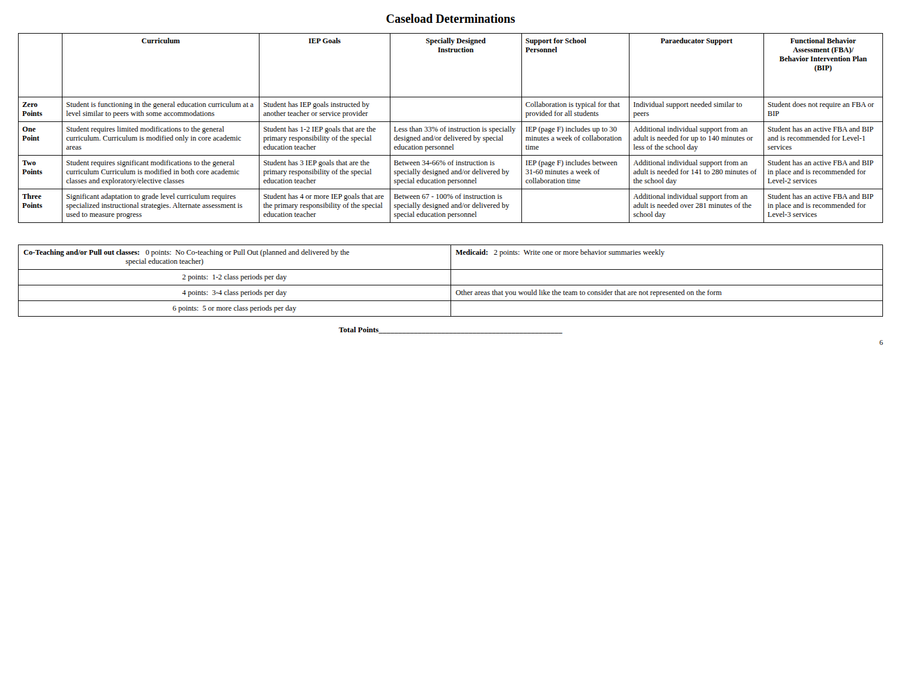Caseload Determinations
| | Curriculum | IEP Goals | Specially Designed Instruction | Support for School Personnel | Paraeducator Support | Functional Behavior Assessment (FBA)/ Behavior Intervention Plan (BIP) |
| --- | --- | --- | --- | --- | --- | --- |
| Zero Points | Student is functioning in the general education curriculum at a level similar to peers with some accommodations | Student has IEP goals instructed by another teacher or service provider | | Collaboration is typical for that provided for all students | Individual support needed similar to peers | Student does not require an FBA or BIP |
| One Point | Student requires limited modifications to the general curriculum. Curriculum is modified only in core academic areas | Student has 1-2 IEP goals that are the primary responsibility of the special education teacher | Less than 33% of instruction is specially designed and/or delivered by special education personnel | IEP (page F) includes up to 30 minutes a week of collaboration time | Additional individual support from an adult is needed for up to 140 minutes or less of the school day | Student has an active FBA and BIP and is recommended for Level-1 services |
| Two Points | Student requires significant modifications to the general curriculum Curriculum is modified in both core academic classes and exploratory/elective classes | Student has 3 IEP goals that are the primary responsibility of the special education teacher | Between 34-66% of instruction is specially designed and/or delivered by special education personnel | IEP (page F) includes between 31-60 minutes a week of collaboration time | Additional individual support from an adult is needed for 141 to 280 minutes of the school day | Student has an active FBA and BIP in place and is recommended for Level-2 services |
| Three Points | Significant adaptation to grade level curriculum requires specialized instructional strategies. Alternate assessment is used to measure progress | Student has 4 or more IEP goals that are the primary responsibility of the special education teacher | Between 67 - 100% of instruction is specially designed and/or delivered by special education personnel | | Additional individual support from an adult is needed over 281 minutes of the school day | Student has an active FBA and BIP in place and is recommended for Level-3 services |
| Co-Teaching and/or Pull out classes: 0 points: No Co-teaching or Pull Out (planned and delivered by the special education teacher) | Medicaid: 2 points: Write one or more behavior summaries weekly |
| 2 points: 1-2 class periods per day | |
| 4 points: 3-4 class periods per day | Other areas that you would like the team to consider that are not represented on the form |
| 6 points: 5 or more class periods per day | |
Total Points_______________________________________________
6